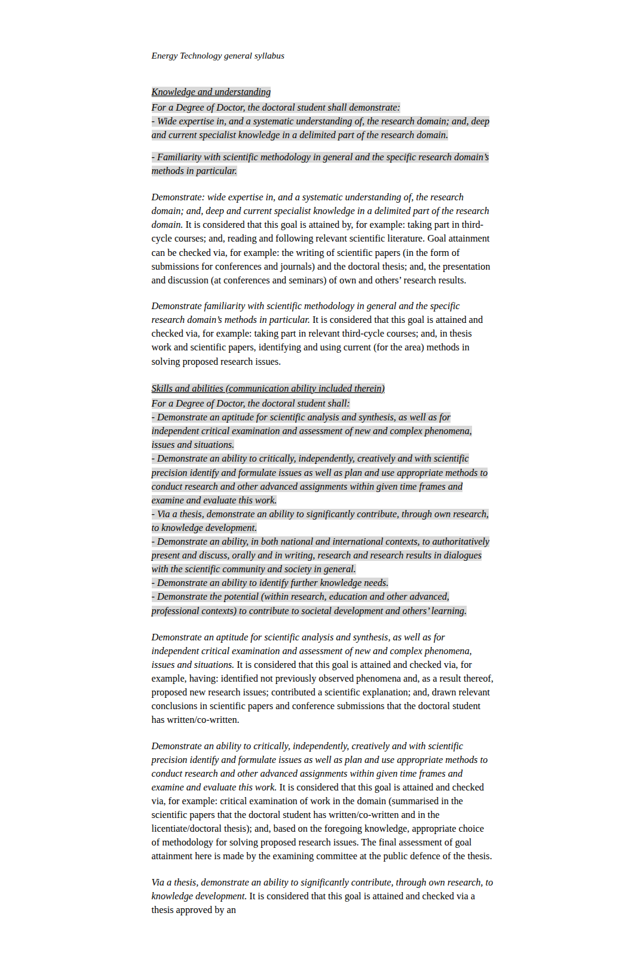Energy Technology general syllabus
Knowledge and understanding
For a Degree of Doctor, the doctoral student shall demonstrate:
- Wide expertise in, and a systematic understanding of, the research domain; and, deep and current specialist knowledge in a delimited part of the research domain.
- Familiarity with scientific methodology in general and the specific research domain’s methods in particular.
Demonstrate: wide expertise in, and a systematic understanding of, the research domain; and, deep and current specialist knowledge in a delimited part of the research domain. It is considered that this goal is attained by, for example: taking part in third-cycle courses; and, reading and following relevant scientific literature. Goal attainment can be checked via, for example: the writing of scientific papers (in the form of submissions for conferences and journals) and the doctoral thesis; and, the presentation and discussion (at conferences and seminars) of own and others’ research results.
Demonstrate familiarity with scientific methodology in general and the specific research domain’s methods in particular. It is considered that this goal is attained and checked via, for example: taking part in relevant third-cycle courses; and, in thesis work and scientific papers, identifying and using current (for the area) methods in solving proposed research issues.
Skills and abilities (communication ability included therein)
For a Degree of Doctor, the doctoral student shall:
- Demonstrate an aptitude for scientific analysis and synthesis, as well as for independent critical examination and assessment of new and complex phenomena, issues and situations.
- Demonstrate an ability to critically, independently, creatively and with scientific precision identify and formulate issues as well as plan and use appropriate methods to conduct research and other advanced assignments within given time frames and examine and evaluate this work.
- Via a thesis, demonstrate an ability to significantly contribute, through own research, to knowledge development.
- Demonstrate an ability, in both national and international contexts, to authoritatively present and discuss, orally and in writing, research and research results in dialogues with the scientific community and society in general.
- Demonstrate an ability to identify further knowledge needs.
- Demonstrate the potential (within research, education and other advanced, professional contexts) to contribute to societal development and others’ learning.
Demonstrate an aptitude for scientific analysis and synthesis, as well as for independent critical examination and assessment of new and complex phenomena, issues and situations. It is considered that this goal is attained and checked via, for example, having: identified not previously observed phenomena and, as a result thereof, proposed new research issues; contributed a scientific explanation; and, drawn relevant conclusions in scientific papers and conference submissions that the doctoral student has written/co-written.
Demonstrate an ability to critically, independently, creatively and with scientific precision identify and formulate issues as well as plan and use appropriate methods to conduct research and other advanced assignments within given time frames and examine and evaluate this work. It is considered that this goal is attained and checked via, for example: critical examination of work in the domain (summarised in the scientific papers that the doctoral student has written/co-written and in the licentiate/doctoral thesis); and, based on the foregoing knowledge, appropriate choice of methodology for solving proposed research issues. The final assessment of goal attainment here is made by the examining committee at the public defence of the thesis.
Via a thesis, demonstrate an ability to significantly contribute, through own research, to knowledge development. It is considered that this goal is attained and checked via a thesis approved by an